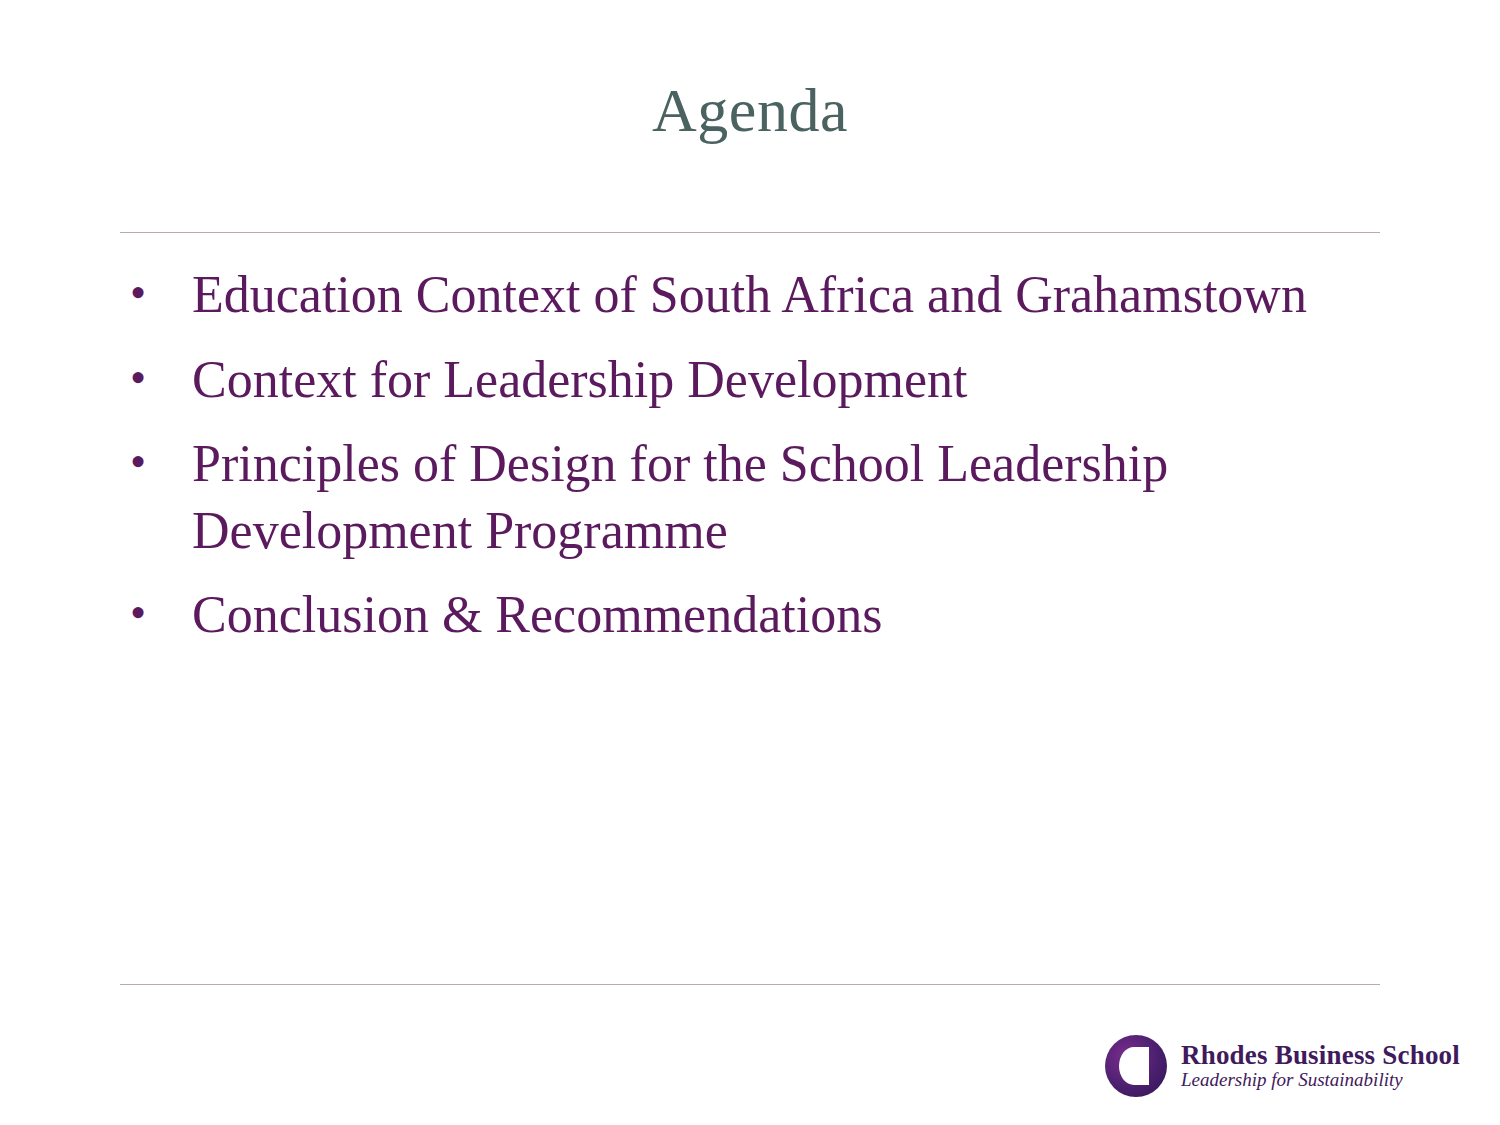Agenda
Education Context of South Africa and Grahamstown
Context for Leadership Development
Principles of Design for the School Leadership Development Programme
Conclusion & Recommendations
Rhodes Business School
Leadership for Sustainability